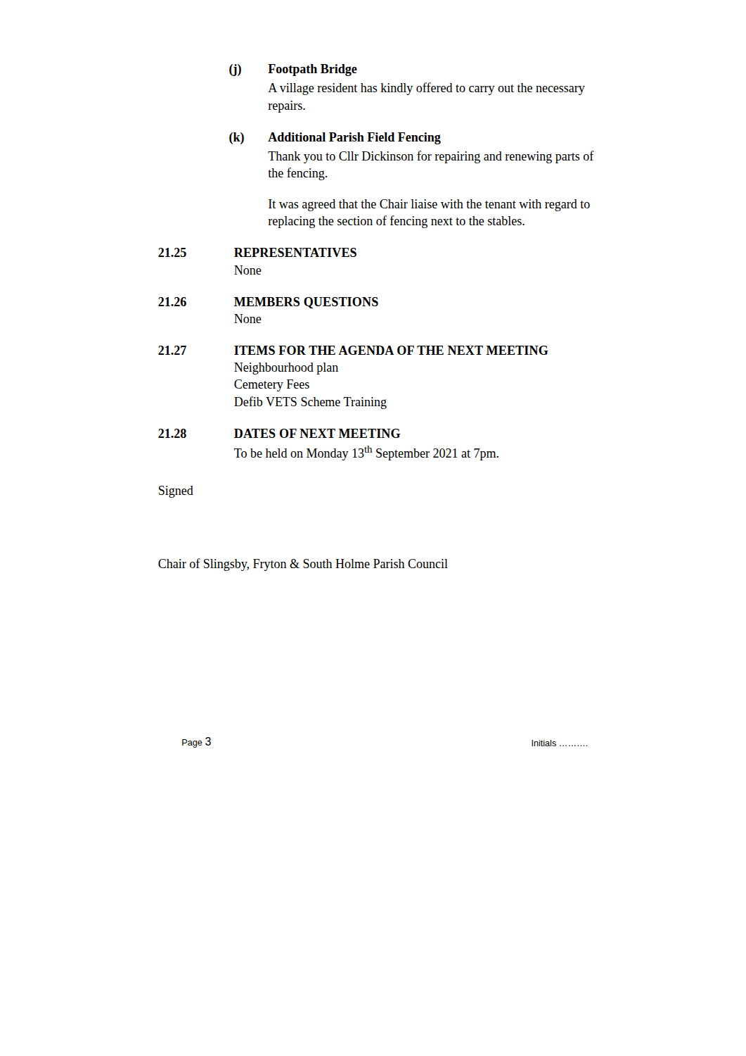(j)
Footpath Bridge
A village resident has kindly offered to carry out the necessary repairs.
(k)
Additional Parish Field Fencing
Thank you to Cllr Dickinson for repairing and renewing parts of the fencing.
It was agreed that the Chair liaise with the tenant with regard to replacing the section of fencing next to the stables.
21.25
REPRESENTATIVES
None
21.26
MEMBERS QUESTIONS
None
21.27
ITEMS FOR THE AGENDA OF THE NEXT MEETING
Neighbourhood plan Cemetery Fees Defib VETS Scheme Training
21.28
DATES OF NEXT MEETING
To be held on Monday 13th September 2021 at 7pm.
Signed
Chair of Slingsby, Fryton & South Holme Parish Council
Page 3
Initials ……….